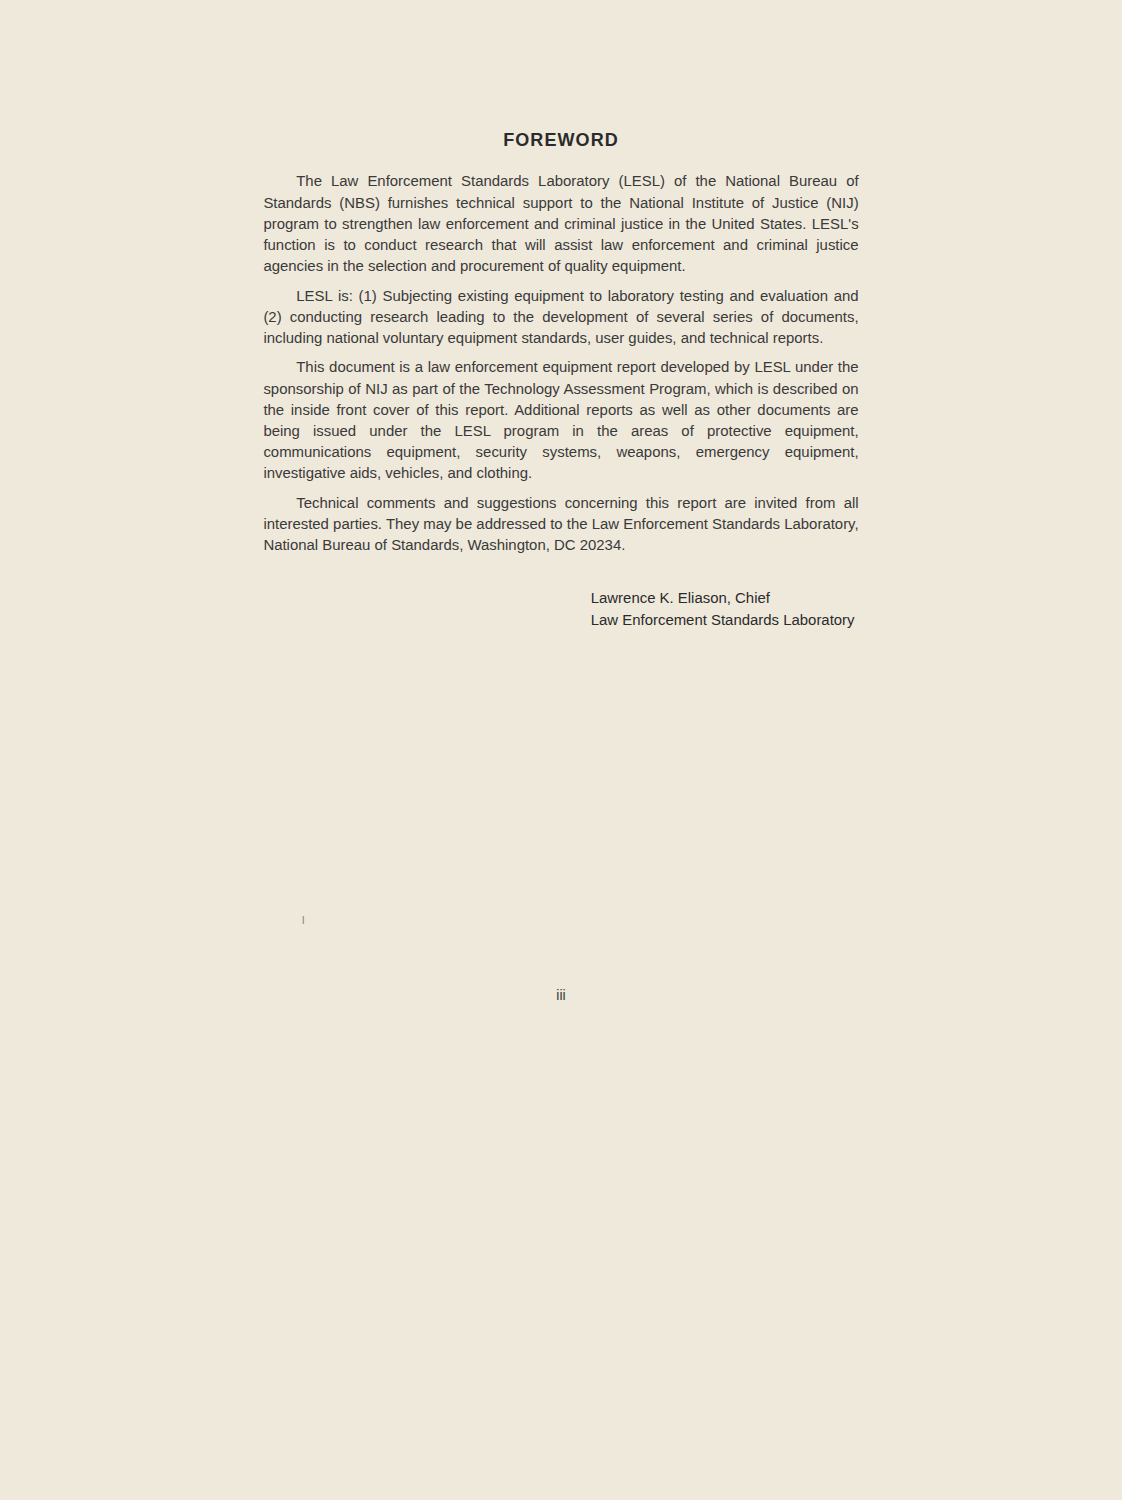FOREWORD
The Law Enforcement Standards Laboratory (LESL) of the National Bureau of Standards (NBS) furnishes technical support to the National Institute of Justice (NIJ) program to strengthen law enforcement and criminal justice in the United States. LESL's function is to conduct research that will assist law enforcement and criminal justice agencies in the selection and procurement of quality equipment.
LESL is: (1) Subjecting existing equipment to laboratory testing and evaluation and (2) conducting research leading to the development of several series of documents, including national voluntary equipment standards, user guides, and technical reports.
This document is a law enforcement equipment report developed by LESL under the sponsorship of NIJ as part of the Technology Assessment Program, which is described on the inside front cover of this report. Additional reports as well as other documents are being issued under the LESL program in the areas of protective equipment, communications equipment, security systems, weapons, emergency equipment, investigative aids, vehicles, and clothing.
Technical comments and suggestions concerning this report are invited from all interested parties. They may be addressed to the Law Enforcement Standards Laboratory, National Bureau of Standards, Washington, DC 20234.
Lawrence K. Eliason, Chief
Law Enforcement Standards Laboratory
I
iii